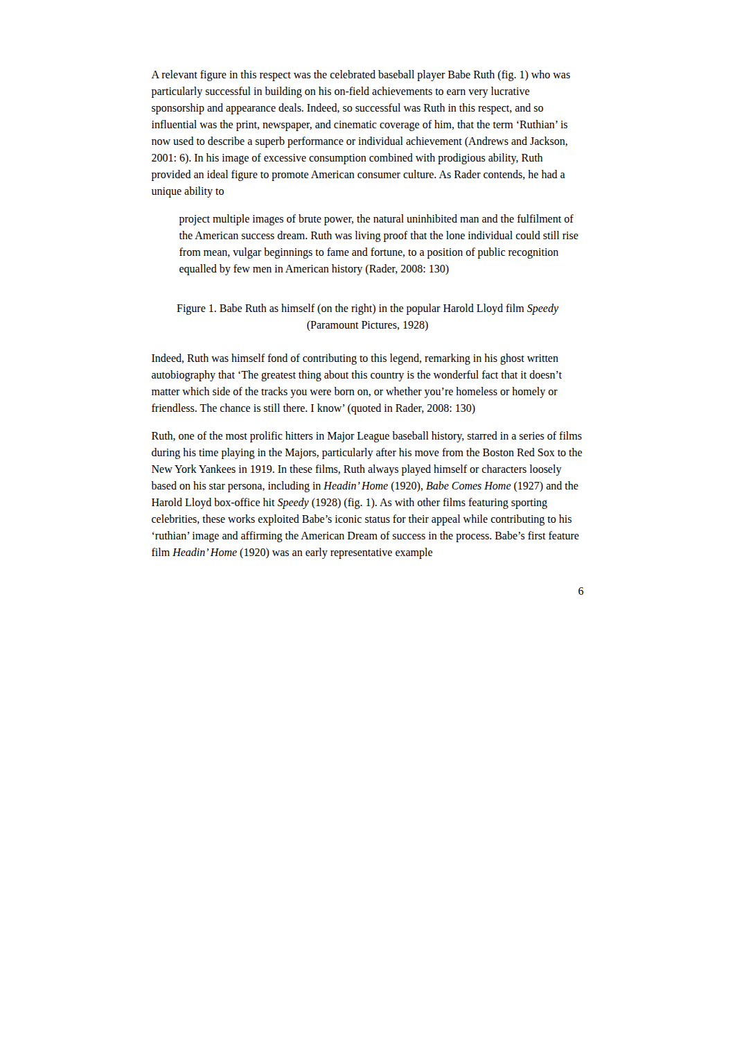A relevant figure in this respect was the celebrated baseball player Babe Ruth (fig. 1) who was particularly successful in building on his on-field achievements to earn very lucrative sponsorship and appearance deals. Indeed, so successful was Ruth in this respect, and so influential was the print, newspaper, and cinematic coverage of him, that the term ‘Ruthian’ is now used to describe a superb performance or individual achievement (Andrews and Jackson, 2001: 6). In his image of excessive consumption combined with prodigious ability, Ruth provided an ideal figure to promote American consumer culture. As Rader contends, he had a unique ability to
project multiple images of brute power, the natural uninhibited man and the fulfilment of the American success dream. Ruth was living proof that the lone individual could still rise from mean, vulgar beginnings to fame and fortune, to a position of public recognition equalled by few men in American history (Rader, 2008: 130)
Figure 1. Babe Ruth as himself (on the right) in the popular Harold Lloyd film Speedy (Paramount Pictures, 1928)
Indeed, Ruth was himself fond of contributing to this legend, remarking in his ghost written autobiography that ‘The greatest thing about this country is the wonderful fact that it doesn’t matter which side of the tracks you were born on, or whether you’re homeless or homely or friendless. The chance is still there. I know’ (quoted in Rader, 2008: 130)
Ruth, one of the most prolific hitters in Major League baseball history, starred in a series of films during his time playing in the Majors, particularly after his move from the Boston Red Sox to the New York Yankees in 1919. In these films, Ruth always played himself or characters loosely based on his star persona, including in Headin’ Home (1920), Babe Comes Home (1927) and the Harold Lloyd box-office hit Speedy (1928) (fig. 1). As with other films featuring sporting celebrities, these works exploited Babe’s iconic status for their appeal while contributing to his ‘ruthian’ image and affirming the American Dream of success in the process. Babe’s first feature film Headin’ Home (1920) was an early representative example
6